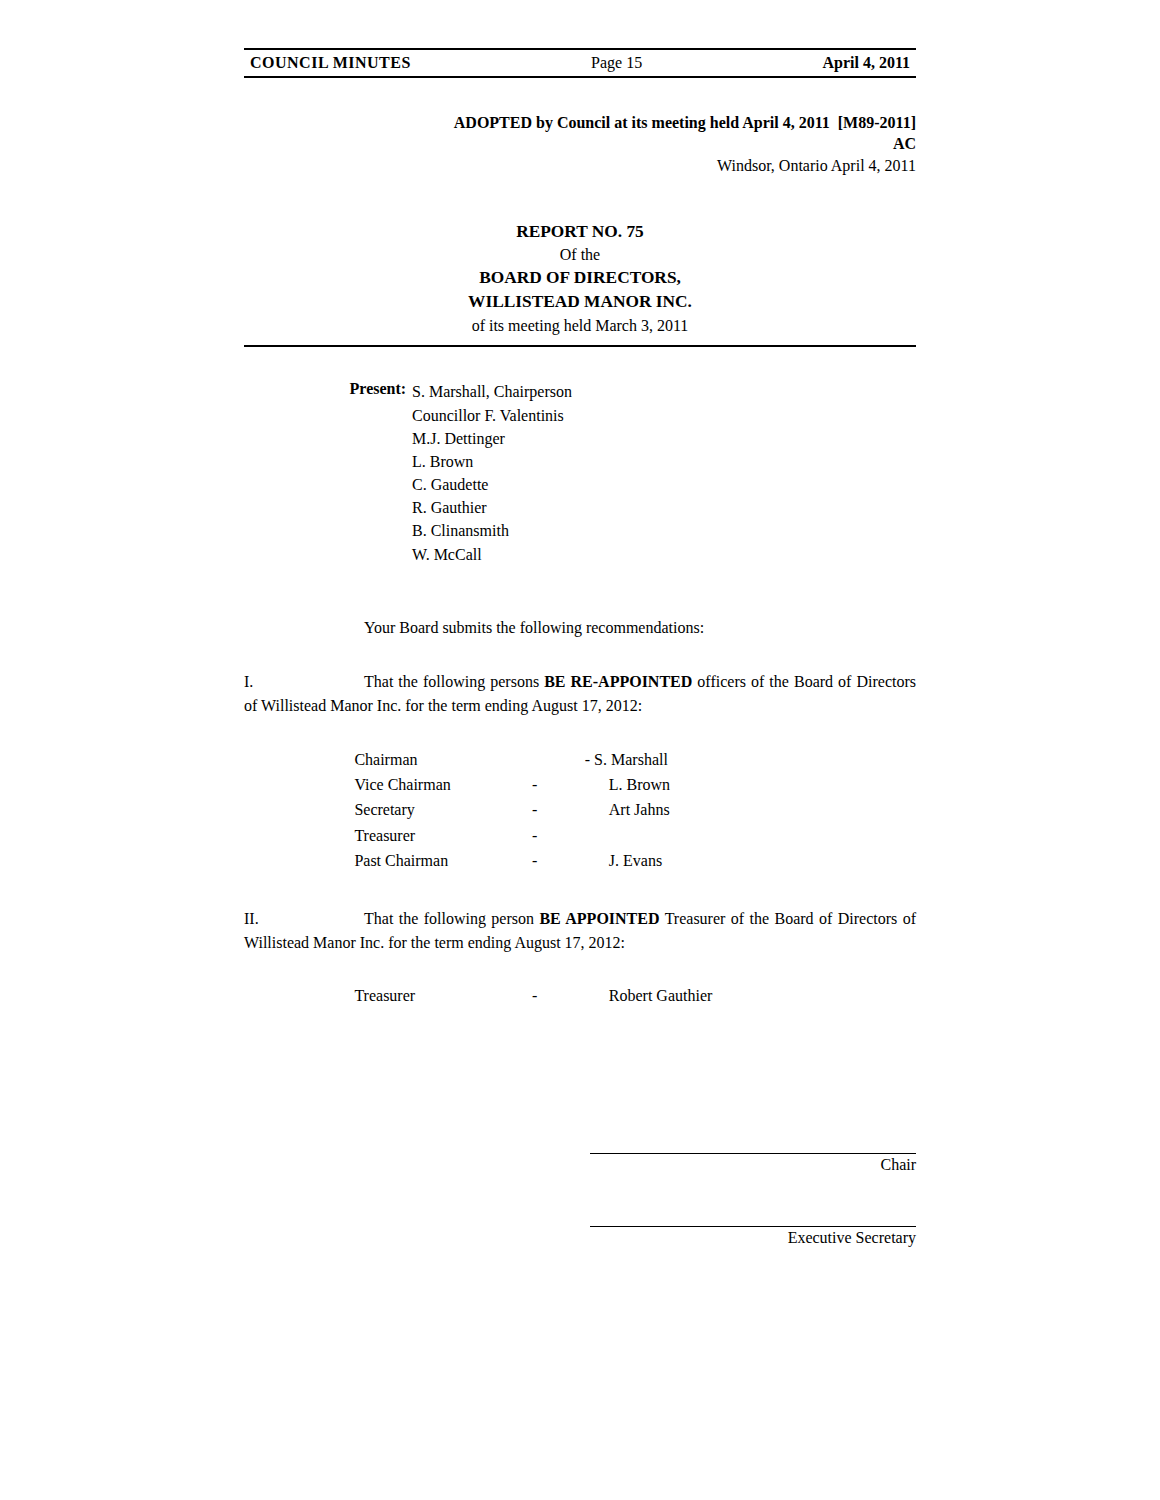COUNCIL MINUTES Page 15 April 4, 2011
ADOPTED by Council at its meeting held April 4, 2011 [M89-2011] AC Windsor, Ontario April 4, 2011
REPORT NO. 75
Of the
BOARD OF DIRECTORS,
WILLISTEAD MANOR INC.
of its meeting held March 3, 2011
Present:
S. Marshall, Chairperson
Councillor F. Valentinis
M.J. Dettinger
L. Brown
C. Gaudette
R. Gauthier
B. Clinansmith
W. McCall
Your Board submits the following recommendations:
I. That the following persons BE RE-APPOINTED officers of the Board of Directors of Willistead Manor Inc. for the term ending August 17, 2012:
| Chairman | | - S. Marshall |
| Vice Chairman | - | L. Brown |
| Secretary | - | Art Jahns |
| Treasurer | - | |
| Past Chairman | - | J. Evans |
II. That the following person BE APPOINTED Treasurer of the Board of Directors of Willistead Manor Inc. for the term ending August 17, 2012:
| Treasurer | - | Robert Gauthier |
Chair
Executive Secretary